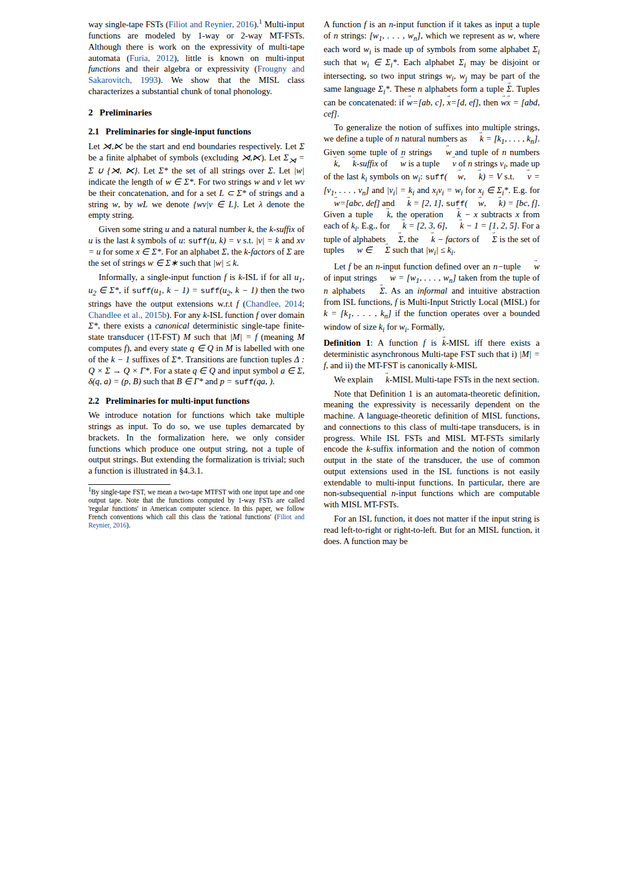way single-tape FSTs (Filiot and Reynier, 2016).1 Multi-input functions are modeled by 1-way or 2-way MT-FSTs. Although there is work on the expressivity of multi-tape automata (Furia, 2012), little is known on multi-input functions and their algebra or expressivity (Frougny and Sakarovitch, 1993). We show that the MISL class characterizes a substantial chunk of tonal phonology.
2 Preliminaries
2.1 Preliminaries for single-input functions
Let ⋊,⋉ be the start and end boundaries respectively. Let Σ be a finite alphabet of symbols (excluding ⋊,⋉). Let Σ⋊ = Σ ∪ {⋊, ⋉}. Let Σ* the set of all strings over Σ. Let |w| indicate the length of w ∈ Σ*. For two strings w and v let wv be their concatenation, and for a set L ⊂ Σ* of strings and a string w, by wL we denote {wv|v ∈ L}. Let λ denote the empty string.
Given some string u and a natural number k, the k-suffix of u is the last k symbols of u: suff(u, k) = v s.t. |v| = k and xv = u for some x ∈ Σ*. For an alphabet Σ, the k-factors of Σ are the set of strings w ∈ Σ∗ such that |w| ≤ k.
Informally, a single-input function f is k-ISL if for all u1, u2 ∈ Σ*, if suff(u1, k − 1) = suff(u2, k − 1) then the two strings have the output extensions w.r.t f (Chandlee, 2014; Chandlee et al., 2015b). For any k-ISL function f over domain Σ*, there exists a canonical deterministic single-tape finite-state transducer (1T-FST) M such that |M| = f (meaning M computes f), and every state q ∈ Q in M is labelled with one of the k − 1 suffixes of Σ*. Transitions are function tuples Δ : Q × Σ → Q × Γ*. For a state q ∈ Q and input symbol a ∈ Σ, δ(q, a) = (p, B) such that B ∈ Γ* and p = suff(qa, ).
2.2 Preliminaries for multi-input functions
We introduce notation for functions which take multiple strings as input. To do so, we use tuples demarcated by brackets. In the formalization here, we only consider functions which produce one output string, not a tuple of output strings. But extending the formalization is trivial; such a function is illustrated in §4.3.1.
1By single-tape FST, we mean a two-tape MTFST with one input tape and one output tape. Note that the functions computed by 1-way FSTs are called 'regular functions' in American computer science. In this paper, we follow French conventions which call this class the 'rational functions' (Filiot and Reynier, 2016).
A function f is an n-input function if it takes as input a tuple of n strings: [w1, . . . , wn], which we represent as w, where each word wi is made up of symbols from some alphabet Σi such that wi ∈ Σi*. Each alphabet Σi may be disjoint or intersecting, so two input strings wi, wj may be part of the same language Σi*. These n alphabets form a tuple Σ. Tuples can be concatenated: if w=[ab, c], x=[d, ef], then wx = [abd, cef].
To generalize the notion of suffixes into multiple strings, we define a tuple of n natural numbers as k = [k1, . . . , kn]. Given some tuple of n strings w and tuple of n numbers k, k-suffix of w is a tuple v of n strings vi, made up of the last ki symbols on wi: suff(w, k) = V s.t. v = [v1, . . . , vn] and |vi| = ki and xivi = wi for xi ∈ Σi*. E.g. for w=[abc, def] and k = [2, 1], suff(w, k) = [bc, f]. Given a tuple k, the operation k − x subtracts x from each of ki. E.g., for k = [2, 3, 6], k − 1 = [1, 2, 5]. For a tuple of alphabets Σ, the k − factors of Σ is the set of tuples w ∈ Σ such that |wi| ≤ ki.
Let f be an n-input function defined over an n−tuple w of input strings w = [w1, . . . , wn] taken from the tuple of n alphabets Σ. As an informal and intuitive abstraction from ISL functions, f is Multi-Input Strictly Local (MISL) for k = [k1, . . . , kn] if the function operates over a bounded window of size ki for wi. Formally,
Definition 1: A function f is k-MISL iff there exists a deterministic asynchronous Multi-tape FST such that i) |M| = f, and ii) the MT-FST is canonically k-MISL
We explain k-MISL Multi-tape FSTs in the next section.
Note that Definition 1 is an automata-theoretic definition, meaning the expressivity is necessarily dependent on the machine. A language-theoretic definition of MISL functions, and connections to this class of multi-tape transducers, is in progress. While ISL FSTs and MISL MT-FSTs similarly encode the k-suffix information and the notion of common output in the state of the transducer, the use of common output extensions used in the ISL functions is not easily extendable to multi-input functions. In particular, there are non-subsequential n-input functions which are computable with MISL MT-FSTs.
For an ISL function, it does not matter if the input string is read left-to-right or right-to-left. But for an MISL function, it does. A function may be